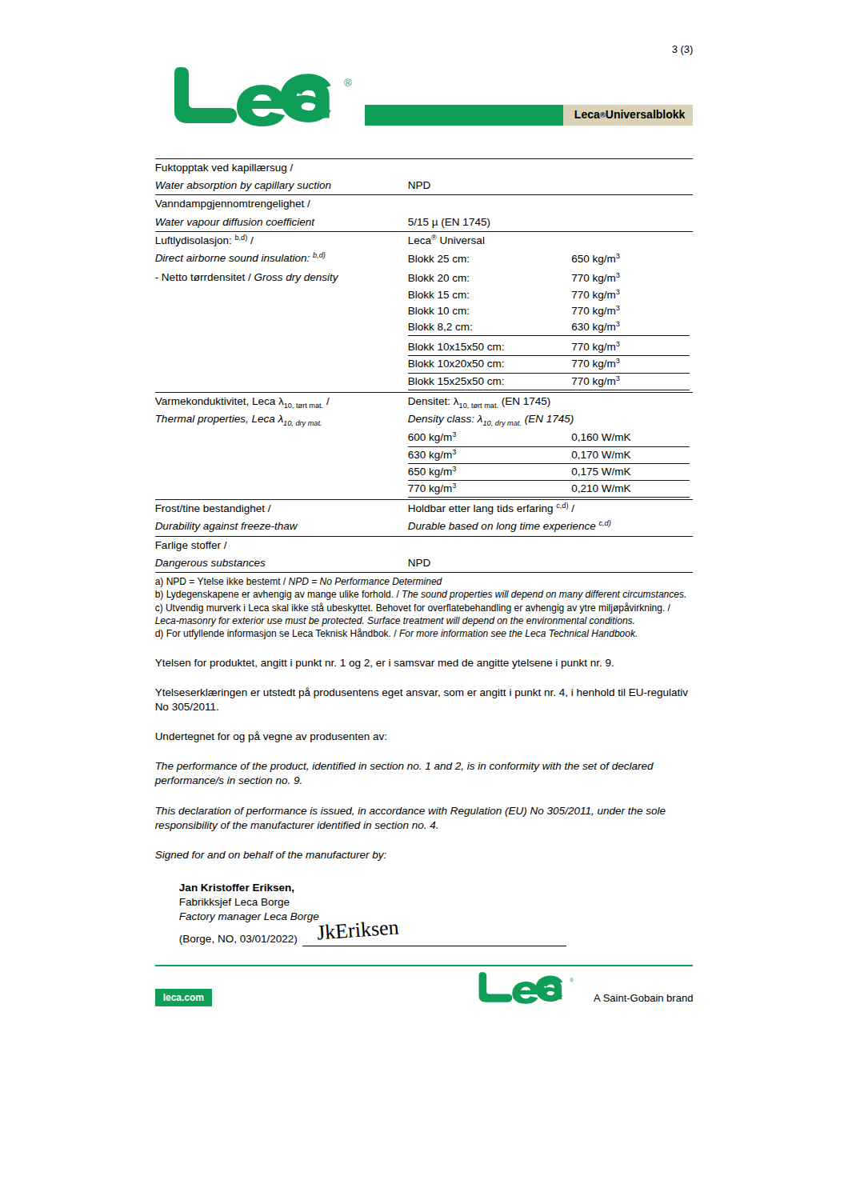3 (3)
®
Leca® Universalblokk
| Fuktopptak ved kapillærsug / | |
| Water absorption by capillary suction | NPD |
| Vanndampgjennomtrengelighet / | |
| Water vapour diffusion coefficient | 5/15 µ (EN 1745) |
| Luftlydisolasjon: b,d) / | Leca ® Universal |
| Direct airborne sound insulation: b,d) | / Blokk 25 cm: / 650 kg/m 3 / |
| - Netto tørrdensitet / Gross dry density | / Blokk 20 cm: / 770 kg/m 3 / / Blokk 15 cm: / 770 kg/m 3 / / Blokk 10 cm: / 770 kg/m 3 / / Blokk 8,2 cm: / 630 kg/m 3 / |
| | / Blokk 10x15x50 cm: / 770 kg/m 3 / / Blokk 10x20x50 cm: / 770 kg/m 3 / / Blokk 15x25x50 cm: / 770 kg/m 3 / |
| Varmekonduktivitet, Leca λ 10, tørt mat. / | Densitet: λ 10, tørt mat. (EN 1745) |
| Thermal properties, Leca λ 10, dry mat. | Density class: λ 10, dry mat. (EN 1745) |
| | / 600 kg/m 3 / 0,160 W/mK / / 630 kg/m 3 / 0,170 W/mK / / 650 kg/m 3 / 0,175 W/mK / / 770 kg/m 3 / 0,210 W/mK / |
| Frost/tine bestandighet / | Holdbar etter lang tids erfaring c,d) / |
| Durability against freeze-thaw | Durable based on long time experience c,d) |
| Farlige stoffer / | |
| Dangerous substances | NPD |
a) NPD = Ytelse ikke bestemt / NPD = No Performance Determined
b) Lydegenskapene er avhengig av mange ulike forhold. / The sound properties will depend on many different circumstances.
c) Utvendig murverk i Leca skal ikke stå ubeskyttet. Behovet for overflatebehandling er avhengig av ytre miljøpåvirkning. / Leca-masonry for exterior use must be protected. Surface treatment will depend on the environmental conditions.
d) For utfyllende informasjon se Leca Teknisk Håndbok. / For more information see the Leca Technical Handbook.
Ytelsen for produktet, angitt i punkt nr. 1 og 2, er i samsvar med de angitte ytelsene i punkt nr. 9.
Ytelseserklæringen er utstedt på produsentens eget ansvar, som er angitt i punkt nr. 4, i henhold til EU-regulativ No 305/2011.
Undertegnet for og på vegne av produsenten av:
The performance of the product, identified in section no. 1 and 2, is in conformity with the set of declared performance/s in section no. 9.
This declaration of performance is issued, in accordance with Regulation (EU) No 305/2011, under the sole responsibility of the manufacturer identified in section no. 4.
Signed for and on behalf of the manufacturer by:
Jan Kristoffer Eriksen,
Fabrikksjef Leca Borge
Factory manager Leca Borge
(Borge, NO, 03/01/2022)
JkEriksen
leca.com
®
A Saint-Gobain brand